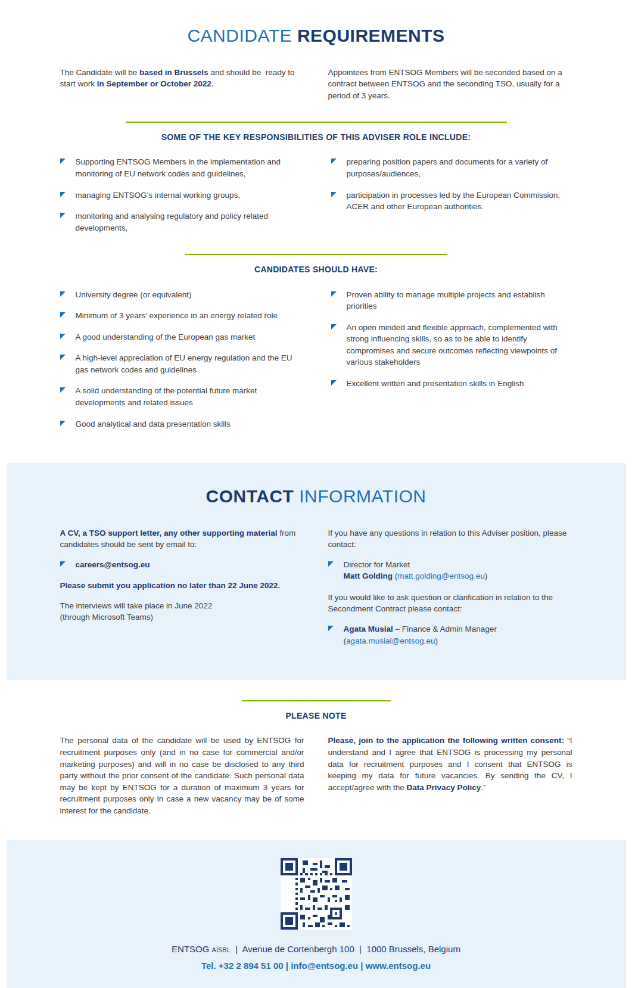CANDIDATE REQUIREMENTS
The Candidate will be based in Brussels and should be ready to start work in September or October 2022.
Appointees from ENTSOG Members will be seconded based on a contract between ENTSOG and the seconding TSO, usually for a period of 3 years.
SOME OF THE KEY RESPONSIBILITIES OF THIS ADVISER ROLE INCLUDE:
Supporting ENTSOG Members in the implementation and monitoring of EU network codes and guidelines,
managing ENTSOG’s internal working groups,
monitoring and analysing regulatory and policy related developments,
preparing position papers and documents for a variety of purposes/audiences,
participation in processes led by the European Commission, ACER and other European authorities.
CANDIDATES SHOULD HAVE:
University degree (or equivalent)
Minimum of 3 years’ experience in an energy related role
A good understanding of the European gas market
A high-level appreciation of EU energy regulation and the EU gas network codes and guidelines
A solid understanding of the potential future market developments and related issues
Good analytical and data presentation skills
Proven ability to manage multiple projects and establish priorities
An open minded and flexible approach, complemented with strong influencing skills, so as to be able to identify compromises and secure outcomes reflecting viewpoints of various stakeholders
Excellent written and presentation skills in English
CONTACT INFORMATION
A CV, a TSO support letter, any other supporting material from candidates should be sent by email to:
careers@entsog.eu
Please submit you application no later than 22 June 2022.
The interviews will take place in June 2022
(through Microsoft Teams)
If you have any questions in relation to this Adviser position, please contact:
Director for Market
Matt Golding (matt.golding@entsog.eu)
If you would like to ask question or clarification in relation to the Secondment Contract please contact:
Agata Musial – Finance & Admin Manager
(agata.musial@entsog.eu)
PLEASE NOTE
The personal data of the candidate will be used by ENTSOG for recruitment purposes only (and in no case for commercial and/or marketing purposes) and will in no case be disclosed to any third party without the prior consent of the candidate. Such personal data may be kept by ENTSOG for a duration of maximum 3 years for recruitment purposes only in case a new vacancy may be of some interest for the candidate.
Please, join to the application the following written consent: “I understand and I agree that ENTSOG is processing my personal data for recruitment purposes and I consent that ENTSOG is keeping my data for future vacancies. By sending the CV, I accept/agree with the Data Privacy Policy.”
ENTSOG aisbl | Avenue de Cortenbergh 100 | 1000 Brussels, Belgium
Tel. +32 2 894 51 00 | info@entsog.eu | www.entsog.eu